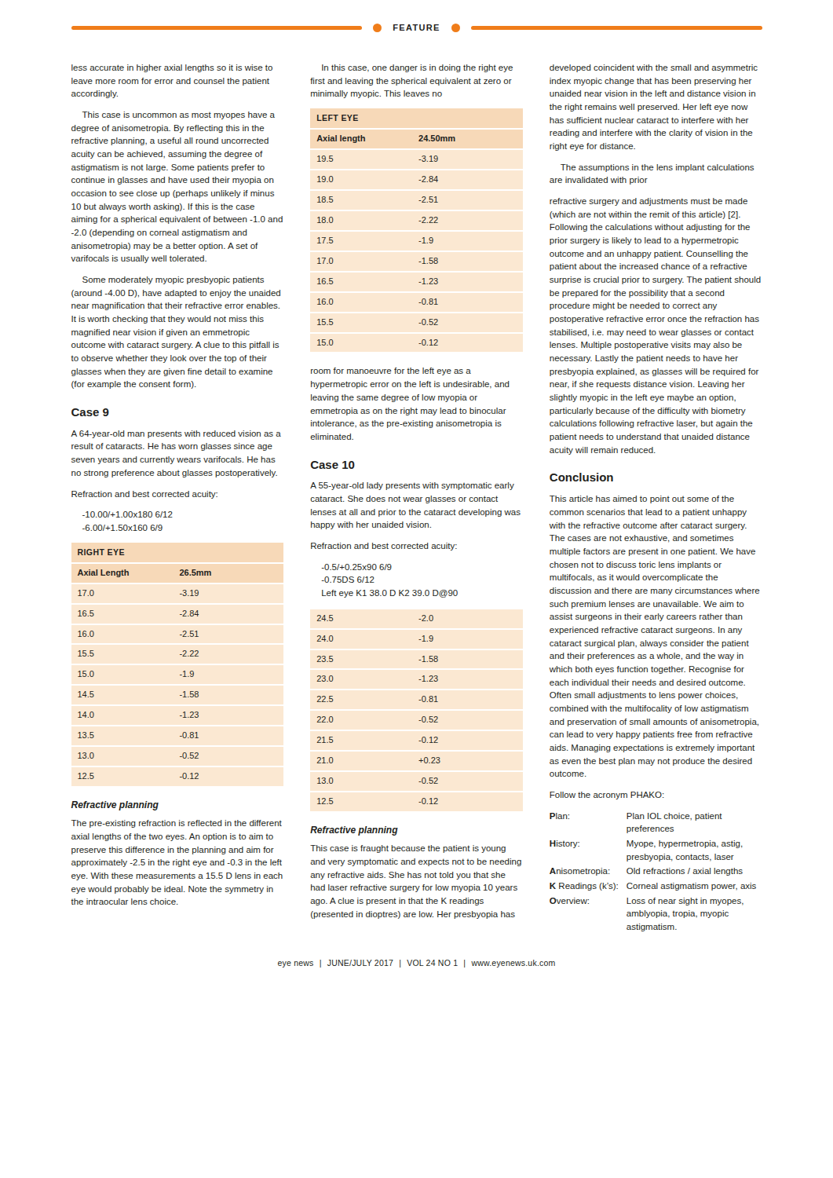Feature
less accurate in higher axial lengths so it is wise to leave more room for error and counsel the patient accordingly.
This case is uncommon as most myopes have a degree of anisometropia. By reflecting this in the refractive planning, a useful all round uncorrected acuity can be achieved, assuming the degree of astigmatism is not large. Some patients prefer to continue in glasses and have used their myopia on occasion to see close up (perhaps unlikely if minus 10 but always worth asking). If this is the case aiming for a spherical equivalent of between -1.0 and -2.0 (depending on corneal astigmatism and anisometropia) may be a better option. A set of varifocals is usually well tolerated.
Some moderately myopic presbyopic patients (around -4.00 D), have adapted to enjoy the unaided near magnification that their refractive error enables. It is worth checking that they would not miss this magnified near vision if given an emmetropic outcome with cataract surgery. A clue to this pitfall is to observe whether they look over the top of their glasses when they are given fine detail to examine (for example the consent form).
Case 9
A 64-year-old man presents with reduced vision as a result of cataracts. He has worn glasses since age seven years and currently wears varifocals. He has no strong preference about glasses postoperatively.
Refraction and best corrected acuity:
-10.00/+1.00x180 6/12
-6.00/+1.50x160 6/9
Right eye
| Axial Length | 26.5mm |
| 17.0 | -3.19 |
| 16.5 | -2.84 |
| 16.0 | -2.51 |
| 15.5 | -2.22 |
| 15.0 | -1.9 |
| 14.5 | -1.58 |
| 14.0 | -1.23 |
| 13.5 | -0.81 |
| 13.0 | -0.52 |
| 12.5 | -0.12 |
Refractive planning
The pre-existing refraction is reflected in the different axial lengths of the two eyes. An option is to aim to preserve this difference in the planning and aim for approximately -2.5 in the right eye and -0.3 in the left eye. With these measurements a 15.5 D lens in each eye would probably be ideal. Note the symmetry in the intraocular lens choice.
In this case, one danger is in doing the right eye first and leaving the spherical equivalent at zero or minimally myopic. This leaves no
Left eye
| Axial length | 24.50mm |
| 19.5 | -3.19 |
| 19.0 | -2.84 |
| 18.5 | -2.51 |
| 18.0 | -2.22 |
| 17.5 | -1.9 |
| 17.0 | -1.58 |
| 16.5 | -1.23 |
| 16.0 | -0.81 |
| 15.5 | -0.52 |
| 15.0 | -0.12 |
room for manoeuvre for the left eye as a hypermetropic error on the left is undesirable, and leaving the same degree of low myopia or emmetropia as on the right may lead to binocular intolerance, as the pre-existing anisometropia is eliminated.
Case 10
A 55-year-old lady presents with symptomatic early cataract. She does not wear glasses or contact lenses at all and prior to the cataract developing was happy with her unaided vision.
Refraction and best corrected acuity:
-0.5/+0.25x90 6/9
-0.75DS 6/12
Left eye K1 38.0 D K2 39.0 D@90
| 24.5 | -2.0 |
| 24.0 | -1.9 |
| 23.5 | -1.58 |
| 23.0 | -1.23 |
| 22.5 | -0.81 |
| 22.0 | -0.52 |
| 21.5 | -0.12 |
| 21.0 | +0.23 |
| 13.0 | -0.52 |
| 12.5 | -0.12 |
Refractive planning
This case is fraught because the patient is young and very symptomatic and expects not to be needing any refractive aids. She has not told you that she had laser refractive surgery for low myopia 10 years ago. A clue is present in that the K readings (presented in dioptres) are low. Her presbyopia has developed coincident with the small and asymmetric index myopic change that has been preserving her unaided near vision in the left and distance vision in the right remains well preserved. Her left eye now has sufficient nuclear cataract to interfere with her reading and interfere with the clarity of vision in the right eye for distance.
The assumptions in the lens implant calculations are invalidated with prior
refractive surgery and adjustments must be made (which are not within the remit of this article) [2]. Following the calculations without adjusting for the prior surgery is likely to lead to a hypermetropic outcome and an unhappy patient. Counselling the patient about the increased chance of a refractive surprise is crucial prior to surgery. The patient should be prepared for the possibility that a second procedure might be needed to correct any postoperative refractive error once the refraction has stabilised, i.e. may need to wear glasses or contact lenses. Multiple postoperative visits may also be necessary. Lastly the patient needs to have her presbyopia explained, as glasses will be required for near, if she requests distance vision. Leaving her slightly myopic in the left eye maybe an option, particularly because of the difficulty with biometry calculations following refractive laser, but again the patient needs to understand that unaided distance acuity will remain reduced.
Conclusion
This article has aimed to point out some of the common scenarios that lead to a patient unhappy with the refractive outcome after cataract surgery. The cases are not exhaustive, and sometimes multiple factors are present in one patient. We have chosen not to discuss toric lens implants or multifocals, as it would overcomplicate the discussion and there are many circumstances where such premium lenses are unavailable. We aim to assist surgeons in their early careers rather than experienced refractive cataract surgeons. In any cataract surgical plan, always consider the patient and their preferences as a whole, and the way in which both eyes function together. Recognise for each individual their needs and desired outcome. Often small adjustments to lens power choices, combined with the multifocality of low astigmatism and preservation of small amounts of anisometropia, can lead to very happy patients free from refractive aids. Managing expectations is extremely important as even the best plan may not produce the desired outcome.
Follow the acronym PHAKO:
Plan:
Plan IOL choice, patient preferences
History:
Myope, hypermetropia, astig, presbyopia, contacts, laser
Anisometropia:
Old refractions / axial lengths
K Readings (k’s):
Corneal astigmatism power, axis
Overview:
Loss of near sight in myopes, amblyopia, tropia, myopic astigmatism.
eye news | JUNE/JULY 2017 | VOL 24 NO 1 | www.eyenews.uk.com